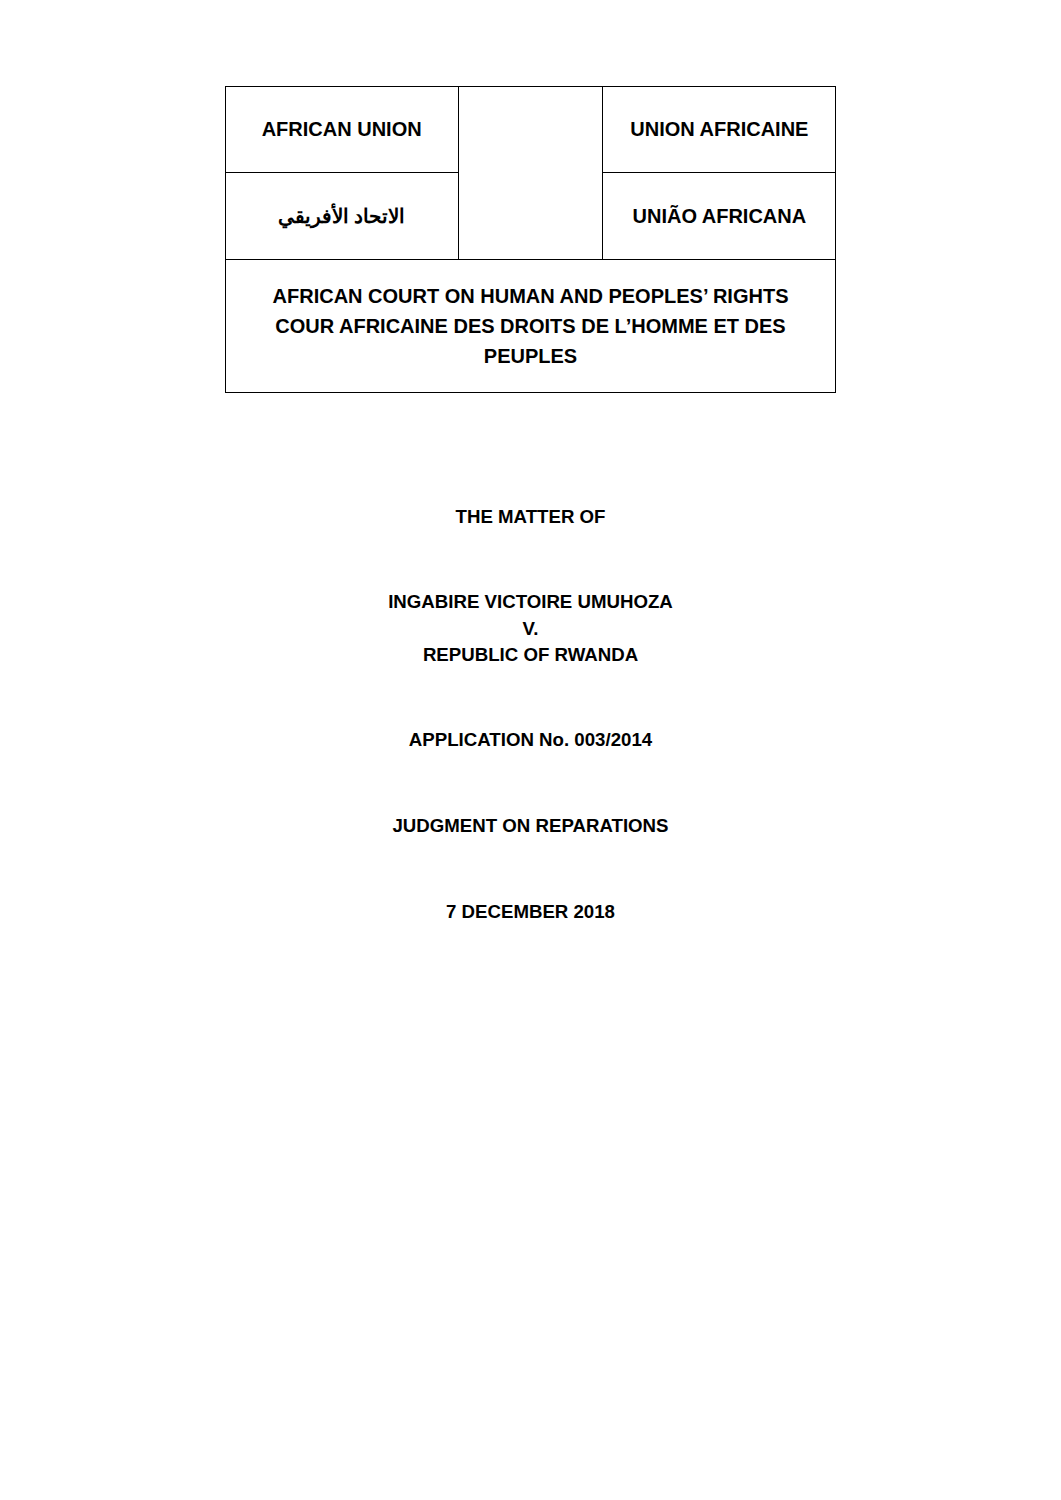| AFRICAN UNION | | UNION AFRICAINE |
| الاتحاد الأفريقي | UNIÃO AFRICANA |
| AFRICAN COURT ON HUMAN AND PEOPLES’ RIGHTS COUR AFRICAINE DES DROITS DE L’HOMME ET DES PEUPLES |
THE MATTER OF
INGABIRE VICTOIRE UMUHOZA
V.
REPUBLIC OF RWANDA
APPLICATION No. 003/2014
JUDGMENT ON REPARATIONS
7 DECEMBER 2018